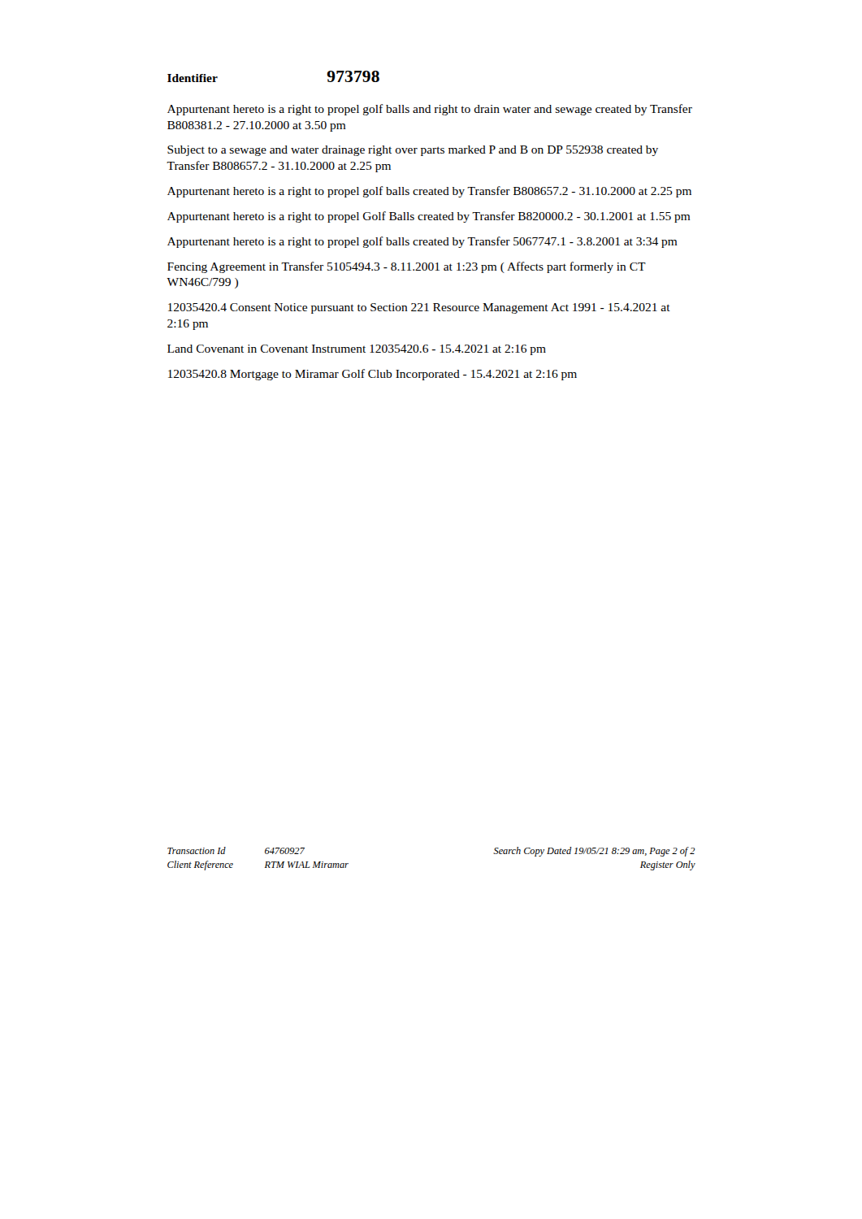Identifier
973798
Appurtenant hereto is a right to propel golf balls and right to drain water and sewage created by Transfer B808381.2 - 27.10.2000 at 3.50 pm
Subject to a sewage and water drainage right over parts marked P and B on DP 552938 created by Transfer B808657.2 - 31.10.2000 at 2.25 pm
Appurtenant hereto is a right to propel golf balls created by Transfer B808657.2 - 31.10.2000 at 2.25 pm
Appurtenant hereto is a right to propel Golf Balls created by Transfer B820000.2 - 30.1.2001 at 1.55 pm
Appurtenant hereto is a right to propel golf balls created by Transfer 5067747.1 - 3.8.2001 at 3:34 pm
Fencing Agreement in Transfer 5105494.3 - 8.11.2001 at 1:23 pm ( Affects part formerly in CT WN46C/799 )
12035420.4 Consent Notice pursuant to Section 221 Resource Management Act 1991 - 15.4.2021 at 2:16 pm
Land Covenant in Covenant Instrument 12035420.6 - 15.4.2021 at 2:16 pm
12035420.8 Mortgage to Miramar Golf Club Incorporated - 15.4.2021 at 2:16 pm
Transaction Id64760927
Client Reference RTM WIAL Miramar
Search Copy Dated 19/05/21 8:29 am, Page 2 of 2
Register Only